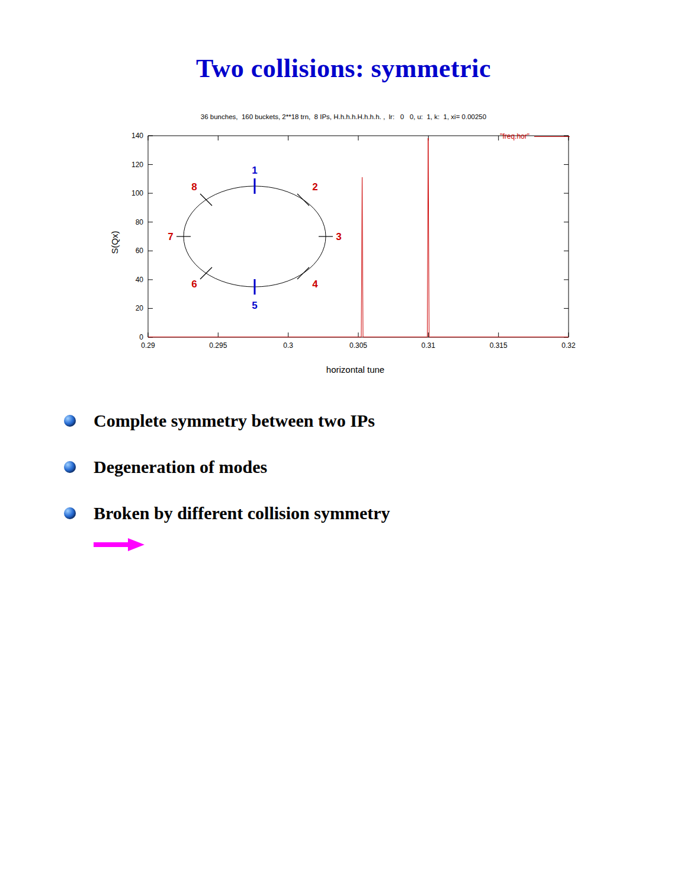Two collisions: symmetric
36 bunches, 160 buckets, 2**18 trn, 8 IPs, H.h.h.h.H.h.h.h. , lr: 0 0, u: 1, k: 1, xi= 0.00250
S(Qx)
"freq.hor"
0 20 40 60 80 100 120 140 0.29 0.295 0.3 0.305 0.31 0.315 0.32 1 5 2 3 4 6 7 8
horizontal tune
Complete symmetry between two IPs
Degeneration of modes
Broken by different collision symmetry